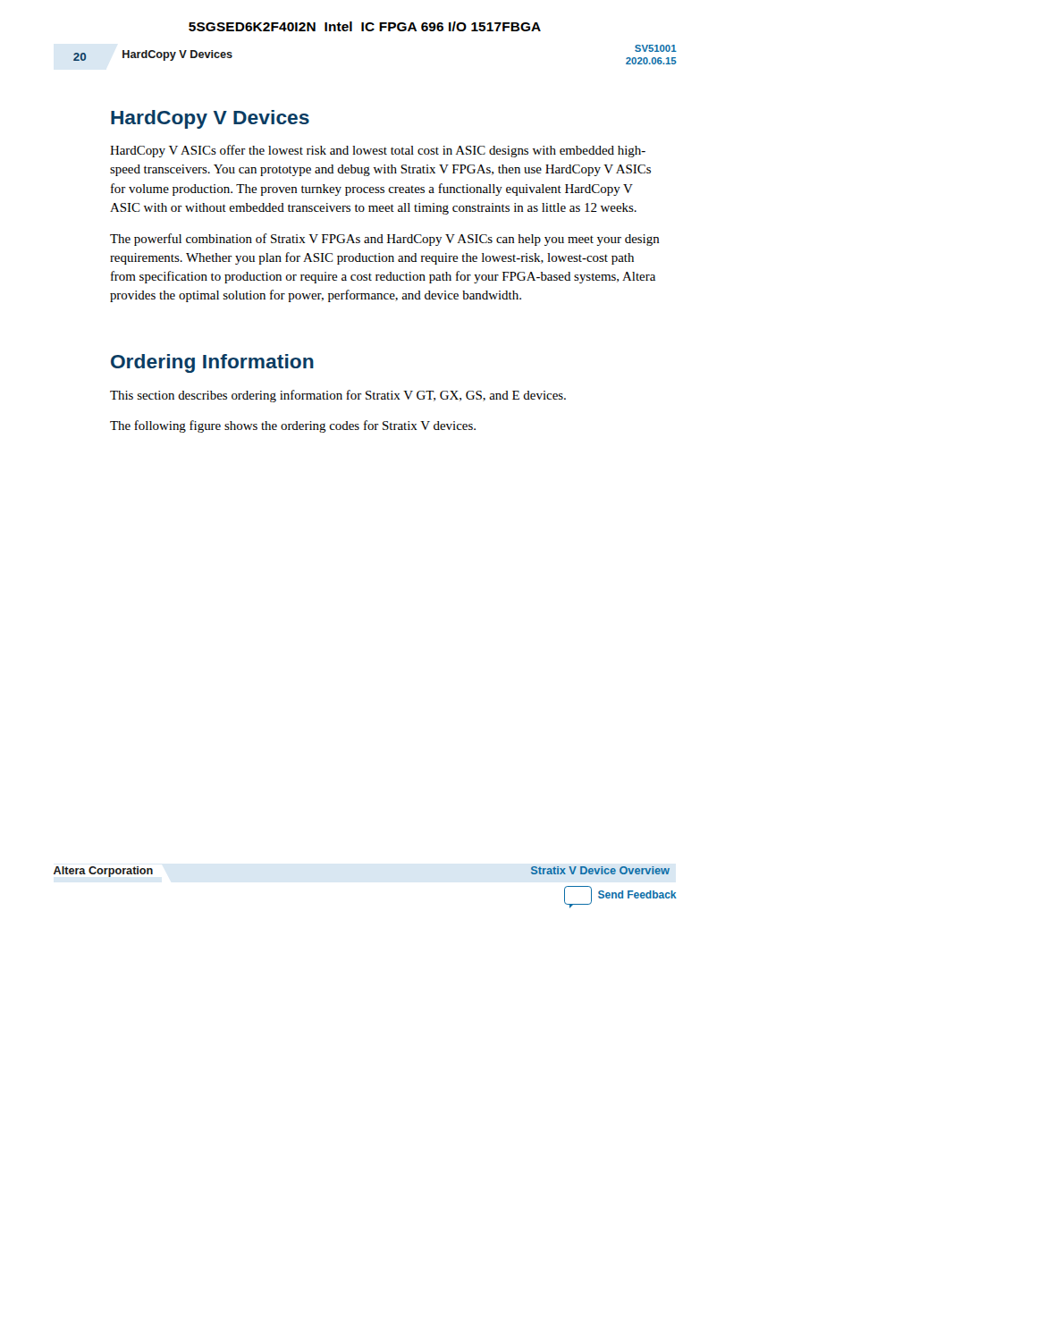5SGSED6K2F40I2N Intel IC FPGA 696 I/O 1517FBGA
20
HardCopy V Devices
SV51001
2020.06.15
HardCopy V Devices
HardCopy V ASICs offer the lowest risk and lowest total cost in ASIC designs with embedded high-speed transceivers. You can prototype and debug with Stratix V FPGAs, then use HardCopy V ASICs for volume production. The proven turnkey process creates a functionally equivalent HardCopy V ASIC with or without embedded transceivers to meet all timing constraints in as little as 12 weeks.
The powerful combination of Stratix V FPGAs and HardCopy V ASICs can help you meet your design requirements. Whether you plan for ASIC production and require the lowest-risk, lowest-cost path from specification to production or require a cost reduction path for your FPGA-based systems, Altera provides the optimal solution for power, performance, and device bandwidth.
Ordering Information
This section describes ordering information for Stratix V GT, GX, GS, and E devices.
The following figure shows the ordering codes for Stratix V devices.
Altera Corporation
Stratix V Device Overview
Send Feedback